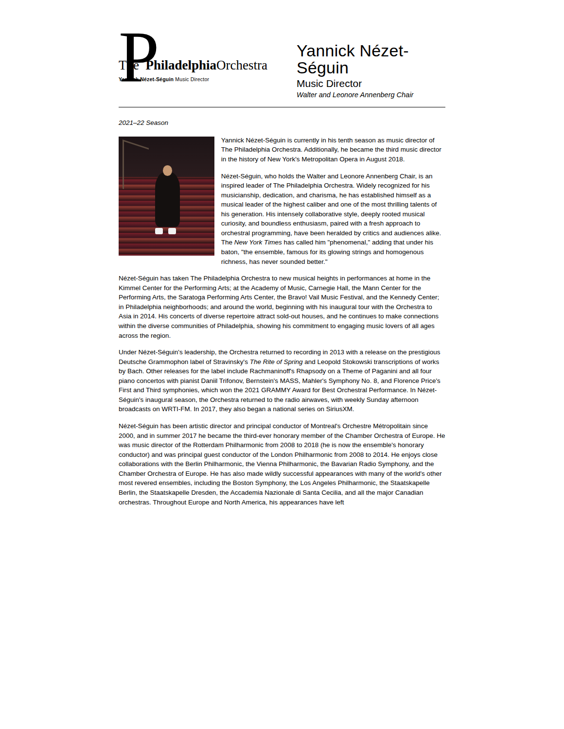P
The Philadelphia Orchestra
Yannick Nézet-Séguin Music Director
Yannick Nézet-Séguin
Music Director
Walter and Leonore Annenberg Chair
2021–22 Season
Yannick Nézet-Séguin is currently in his tenth season as music director of The Philadelphia Orchestra. Additionally, he became the third music director in the history of New York's Metropolitan Opera in August 2018.
Nézet-Séguin, who holds the Walter and Leonore Annenberg Chair, is an inspired leader of The Philadelphia Orchestra. Widely recognized for his musicianship, dedication, and charisma, he has established himself as a musical leader of the highest caliber and one of the most thrilling talents of his generation. His intensely collaborative style, deeply rooted musical curiosity, and boundless enthusiasm, paired with a fresh approach to orchestral programming, have been heralded by critics and audiences alike. The New York Times has called him "phenomenal," adding that under his baton, "the ensemble, famous for its glowing strings and homogenous richness, has never sounded better."
Nézet-Séguin has taken The Philadelphia Orchestra to new musical heights in performances at home in the Kimmel Center for the Performing Arts; at the Academy of Music, Carnegie Hall, the Mann Center for the Performing Arts, the Saratoga Performing Arts Center, the Bravo! Vail Music Festival, and the Kennedy Center; in Philadelphia neighborhoods; and around the world, beginning with his inaugural tour with the Orchestra to Asia in 2014. His concerts of diverse repertoire attract sold-out houses, and he continues to make connections within the diverse communities of Philadelphia, showing his commitment to engaging music lovers of all ages across the region.
Under Nézet-Séguin's leadership, the Orchestra returned to recording in 2013 with a release on the prestigious Deutsche Grammophon label of Stravinsky's The Rite of Spring and Leopold Stokowski transcriptions of works by Bach. Other releases for the label include Rachmaninoff's Rhapsody on a Theme of Paganini and all four piano concertos with pianist Daniil Trifonov, Bernstein's MASS, Mahler's Symphony No. 8, and Florence Price's First and Third symphonies, which won the 2021 GRAMMY Award for Best Orchestral Performance. In Nézet-Séguin's inaugural season, the Orchestra returned to the radio airwaves, with weekly Sunday afternoon broadcasts on WRTI-FM. In 2017, they also began a national series on SiriusXM.
Nézet-Séguin has been artistic director and principal conductor of Montreal's Orchestre Métropolitain since 2000, and in summer 2017 he became the third-ever honorary member of the Chamber Orchestra of Europe. He was music director of the Rotterdam Philharmonic from 2008 to 2018 (he is now the ensemble's honorary conductor) and was principal guest conductor of the London Philharmonic from 2008 to 2014. He enjoys close collaborations with the Berlin Philharmonic, the Vienna Philharmonic, the Bavarian Radio Symphony, and the Chamber Orchestra of Europe. He has also made wildly successful appearances with many of the world's other most revered ensembles, including the Boston Symphony, the Los Angeles Philharmonic, the Staatskapelle Berlin, the Staatskapelle Dresden, the Accademia Nazionale di Santa Cecilia, and all the major Canadian orchestras. Throughout Europe and North America, his appearances have left